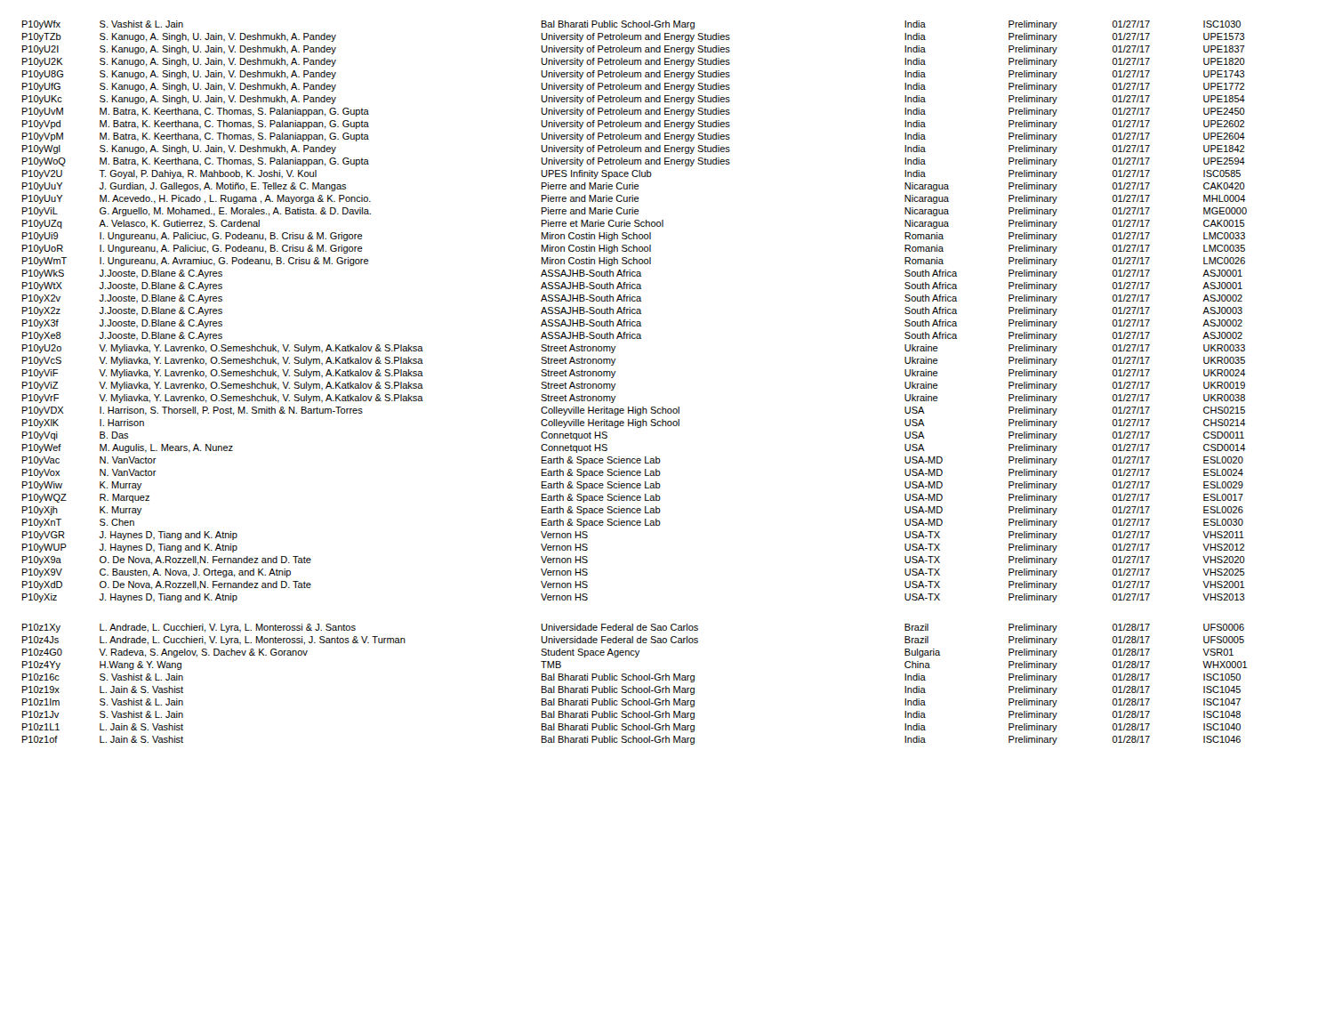| P10yWfx | S. Vashist & L. Jain | Bal Bharati Public School-Grh Marg | India | Preliminary | 01/27/17 | ISC1030 |
| P10yTZb | S. Kanugo, A. Singh, U. Jain, V. Deshmukh, A. Pandey | University of Petroleum and Energy Studies | India | Preliminary | 01/27/17 | UPE1573 |
| P10yU2I | S. Kanugo, A. Singh, U. Jain, V. Deshmukh, A. Pandey | University of Petroleum and Energy Studies | India | Preliminary | 01/27/17 | UPE1837 |
| P10yU2K | S. Kanugo, A. Singh, U. Jain, V. Deshmukh, A. Pandey | University of Petroleum and Energy Studies | India | Preliminary | 01/27/17 | UPE1820 |
| P10yU8G | S. Kanugo, A. Singh, U. Jain, V. Deshmukh, A. Pandey | University of Petroleum and Energy Studies | India | Preliminary | 01/27/17 | UPE1743 |
| P10yUfG | S. Kanugo, A. Singh, U. Jain, V. Deshmukh, A. Pandey | University of Petroleum and Energy Studies | India | Preliminary | 01/27/17 | UPE1772 |
| P10yUKc | S. Kanugo, A. Singh, U. Jain, V. Deshmukh, A. Pandey | University of Petroleum and Energy Studies | India | Preliminary | 01/27/17 | UPE1854 |
| P10yUvM | M. Batra, K. Keerthana, C. Thomas, S. Palaniappan, G. Gupta | University of Petroleum and Energy Studies | India | Preliminary | 01/27/17 | UPE2450 |
| P10yVpd | M. Batra, K. Keerthana, C. Thomas, S. Palaniappan, G. Gupta | University of Petroleum and Energy Studies | India | Preliminary | 01/27/17 | UPE2602 |
| P10yVpM | M. Batra, K. Keerthana, C. Thomas, S. Palaniappan, G. Gupta | University of Petroleum and Energy Studies | India | Preliminary | 01/27/17 | UPE2604 |
| P10yWgl | S. Kanugo, A. Singh, U. Jain, V. Deshmukh, A. Pandey | University of Petroleum and Energy Studies | India | Preliminary | 01/27/17 | UPE1842 |
| P10yWoQ | M. Batra, K. Keerthana, C. Thomas, S. Palaniappan, G. Gupta | University of Petroleum and Energy Studies | India | Preliminary | 01/27/17 | UPE2594 |
| P10yV2U | T. Goyal, P. Dahiya, R. Mahboob, K. Joshi, V. Koul | UPES Infinity Space Club | India | Preliminary | 01/27/17 | ISC0585 |
| P10yUuY | J. Gurdian, J. Gallegos, A. Motiño, E. Tellez & C. Mangas | Pierre and Marie Curie | Nicaragua | Preliminary | 01/27/17 | CAK0420 |
| P10yUuY | M. Acevedo., H. Picado , L. Rugama , A. Mayorga & K. Poncio. | Pierre and Marie Curie | Nicaragua | Preliminary | 01/27/17 | MHL0004 |
| P10yViL | G. Arguello, M. Mohamed., E. Morales., A. Batista. & D. Davila. | Pierre and Marie Curie | Nicaragua | Preliminary | 01/27/17 | MGE0000 |
| P10yUZq | A. Velasco, K. Gutierrez, S. Cardenal | Pierre et Marie Curie School | Nicaragua | Preliminary | 01/27/17 | CAK0015 |
| P10yUi9 | I. Ungureanu, A. Paliciuc, G. Podeanu, B. Crisu & M. Grigore | Miron Costin High School | Romania | Preliminary | 01/27/17 | LMC0033 |
| P10yUoR | I. Ungureanu, A. Paliciuc, G. Podeanu, B. Crisu & M. Grigore | Miron Costin High School | Romania | Preliminary | 01/27/17 | LMC0035 |
| P10yWmT | I. Ungureanu, A. Avramiuc, G. Podeanu, B. Crisu & M. Grigore | Miron Costin High School | Romania | Preliminary | 01/27/17 | LMC0026 |
| P10yWkS | J.Jooste, D.Blane & C.Ayres | ASSAJHB-South Africa | South Africa | Preliminary | 01/27/17 | ASJ0001 |
| P10yWtX | J.Jooste, D.Blane & C.Ayres | ASSAJHB-South Africa | South Africa | Preliminary | 01/27/17 | ASJ0001 |
| P10yX2v | J.Jooste, D.Blane & C.Ayres | ASSAJHB-South Africa | South Africa | Preliminary | 01/27/17 | ASJ0002 |
| P10yX2z | J.Jooste, D.Blane & C.Ayres | ASSAJHB-South Africa | South Africa | Preliminary | 01/27/17 | ASJ0003 |
| P10yX3f | J.Jooste, D.Blane & C.Ayres | ASSAJHB-South Africa | South Africa | Preliminary | 01/27/17 | ASJ0002 |
| P10yXe8 | J.Jooste, D.Blane & C.Ayres | ASSAJHB-South Africa | South Africa | Preliminary | 01/27/17 | ASJ0002 |
| P10yU2o | V. Myliavka, Y. Lavrenko, O.Semeshchuk, V. Sulym, A.Katkalov & S.Plaksa | Street Astronomy | Ukraine | Preliminary | 01/27/17 | UKR0033 |
| P10yVcS | V. Myliavka, Y. Lavrenko, O.Semeshchuk, V. Sulym, A.Katkalov & S.Plaksa | Street Astronomy | Ukraine | Preliminary | 01/27/17 | UKR0035 |
| P10yViF | V. Myliavka, Y. Lavrenko, O.Semeshchuk, V. Sulym, A.Katkalov & S.Plaksa | Street Astronomy | Ukraine | Preliminary | 01/27/17 | UKR0024 |
| P10yViZ | V. Myliavka, Y. Lavrenko, O.Semeshchuk, V. Sulym, A.Katkalov & S.Plaksa | Street Astronomy | Ukraine | Preliminary | 01/27/17 | UKR0019 |
| P10yVrF | V. Myliavka, Y. Lavrenko, O.Semeshchuk, V. Sulym, A.Katkalov & S.Plaksa | Street Astronomy | Ukraine | Preliminary | 01/27/17 | UKR0038 |
| P10yVDX | I. Harrison, S. Thorsell, P. Post, M. Smith & N. Bartum-Torres | Colleyville Heritage High School | USA | Preliminary | 01/27/17 | CHS0215 |
| P10yXlK | I. Harrison | Colleyville Heritage High School | USA | Preliminary | 01/27/17 | CHS0214 |
| P10yVqi | B. Das | Connetquot HS | USA | Preliminary | 01/27/17 | CSD0011 |
| P10yWef | M. Augulis, L. Mears, A. Nunez | Connetquot HS | USA | Preliminary | 01/27/17 | CSD0014 |
| P10yVac | N. VanVactor | Earth & Space Science Lab | USA-MD | Preliminary | 01/27/17 | ESL0020 |
| P10yVox | N. VanVactor | Earth & Space Science Lab | USA-MD | Preliminary | 01/27/17 | ESL0024 |
| P10yWiw | K. Murray | Earth & Space Science Lab | USA-MD | Preliminary | 01/27/17 | ESL0029 |
| P10yWQZ | R. Marquez | Earth & Space Science Lab | USA-MD | Preliminary | 01/27/17 | ESL0017 |
| P10yXjh | K. Murray | Earth & Space Science Lab | USA-MD | Preliminary | 01/27/17 | ESL0026 |
| P10yXnT | S. Chen | Earth & Space Science Lab | USA-MD | Preliminary | 01/27/17 | ESL0030 |
| P10yVGR | J. Haynes D, Tiang and K. Atnip | Vernon HS | USA-TX | Preliminary | 01/27/17 | VHS2011 |
| P10yWUP | J. Haynes D, Tiang and K. Atnip | Vernon HS | USA-TX | Preliminary | 01/27/17 | VHS2012 |
| P10yX9a | O. De Nova, A.Rozzell,N. Fernandez and D. Tate | Vernon HS | USA-TX | Preliminary | 01/27/17 | VHS2020 |
| P10yX9V | C. Bausten, A. Nova, J. Ortega, and K. Atnip | Vernon HS | USA-TX | Preliminary | 01/27/17 | VHS2025 |
| P10yXdD | O. De Nova, A.Rozzell,N. Fernandez and D. Tate | Vernon HS | USA-TX | Preliminary | 01/27/17 | VHS2001 |
| P10yXiz | J. Haynes D, Tiang and K. Atnip | Vernon HS | USA-TX | Preliminary | 01/27/17 | VHS2013 |
| P10z1Xy | L. Andrade, L. Cucchieri, V. Lyra, L. Monterossi & J. Santos | Universidade Federal de Sao Carlos | Brazil | Preliminary | 01/28/17 | UFS0006 |
| P10z4Js | L. Andrade, L. Cucchieri, V. Lyra, L. Monterossi, J. Santos & V. Turman | Universidade Federal de Sao Carlos | Brazil | Preliminary | 01/28/17 | UFS0005 |
| P10z4G0 | V. Radeva, S. Angelov, S. Dachev & K. Goranov | Student Space Agency | Bulgaria | Preliminary | 01/28/17 | VSR01 |
| P10z4Yy | H.Wang & Y. Wang | TMB | China | Preliminary | 01/28/17 | WHX0001 |
| P10z16c | S. Vashist & L. Jain | Bal Bharati Public School-Grh Marg | India | Preliminary | 01/28/17 | ISC1050 |
| P10z19x | L. Jain & S. Vashist | Bal Bharati Public School-Grh Marg | India | Preliminary | 01/28/17 | ISC1045 |
| P10z1Im | S. Vashist & L. Jain | Bal Bharati Public School-Grh Marg | India | Preliminary | 01/28/17 | ISC1047 |
| P10z1Jv | S. Vashist & L. Jain | Bal Bharati Public School-Grh Marg | India | Preliminary | 01/28/17 | ISC1048 |
| P10z1L1 | L. Jain & S. Vashist | Bal Bharati Public School-Grh Marg | India | Preliminary | 01/28/17 | ISC1040 |
| P10z1of | L. Jain & S. Vashist | Bal Bharati Public School-Grh Marg | India | Preliminary | 01/28/17 | ISC1046 |